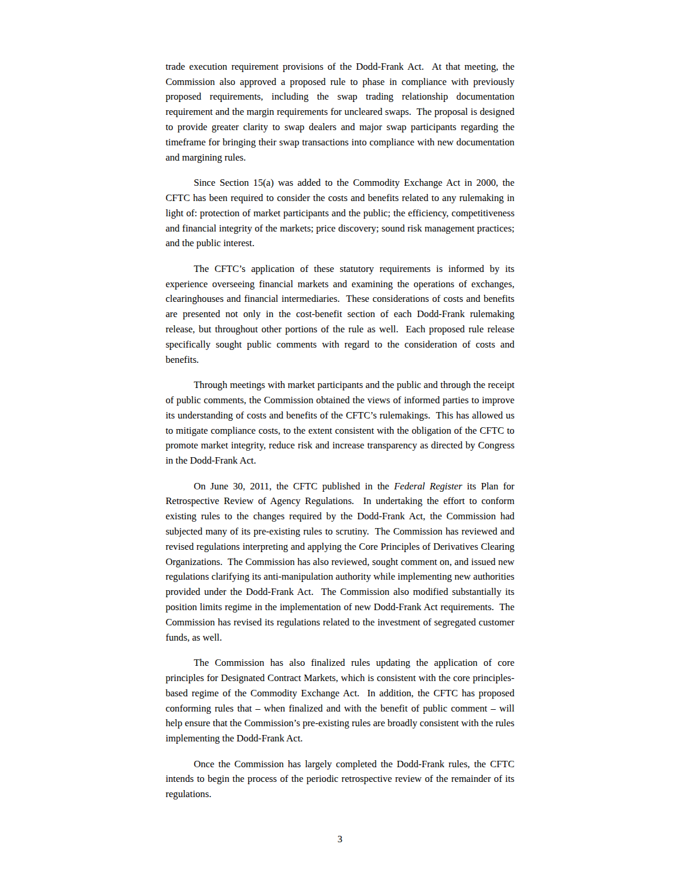trade execution requirement provisions of the Dodd-Frank Act. At that meeting, the Commission also approved a proposed rule to phase in compliance with previously proposed requirements, including the swap trading relationship documentation requirement and the margin requirements for uncleared swaps. The proposal is designed to provide greater clarity to swap dealers and major swap participants regarding the timeframe for bringing their swap transactions into compliance with new documentation and margining rules.
Since Section 15(a) was added to the Commodity Exchange Act in 2000, the CFTC has been required to consider the costs and benefits related to any rulemaking in light of: protection of market participants and the public; the efficiency, competitiveness and financial integrity of the markets; price discovery; sound risk management practices; and the public interest.
The CFTC’s application of these statutory requirements is informed by its experience overseeing financial markets and examining the operations of exchanges, clearinghouses and financial intermediaries. These considerations of costs and benefits are presented not only in the cost-benefit section of each Dodd-Frank rulemaking release, but throughout other portions of the rule as well. Each proposed rule release specifically sought public comments with regard to the consideration of costs and benefits.
Through meetings with market participants and the public and through the receipt of public comments, the Commission obtained the views of informed parties to improve its understanding of costs and benefits of the CFTC’s rulemakings. This has allowed us to mitigate compliance costs, to the extent consistent with the obligation of the CFTC to promote market integrity, reduce risk and increase transparency as directed by Congress in the Dodd-Frank Act.
On June 30, 2011, the CFTC published in the Federal Register its Plan for Retrospective Review of Agency Regulations. In undertaking the effort to conform existing rules to the changes required by the Dodd-Frank Act, the Commission had subjected many of its pre-existing rules to scrutiny. The Commission has reviewed and revised regulations interpreting and applying the Core Principles of Derivatives Clearing Organizations. The Commission has also reviewed, sought comment on, and issued new regulations clarifying its anti-manipulation authority while implementing new authorities provided under the Dodd-Frank Act. The Commission also modified substantially its position limits regime in the implementation of new Dodd-Frank Act requirements. The Commission has revised its regulations related to the investment of segregated customer funds, as well.
The Commission has also finalized rules updating the application of core principles for Designated Contract Markets, which is consistent with the core principles-based regime of the Commodity Exchange Act. In addition, the CFTC has proposed conforming rules that – when finalized and with the benefit of public comment – will help ensure that the Commission’s pre-existing rules are broadly consistent with the rules implementing the Dodd-Frank Act.
Once the Commission has largely completed the Dodd-Frank rules, the CFTC intends to begin the process of the periodic retrospective review of the remainder of its regulations.
3